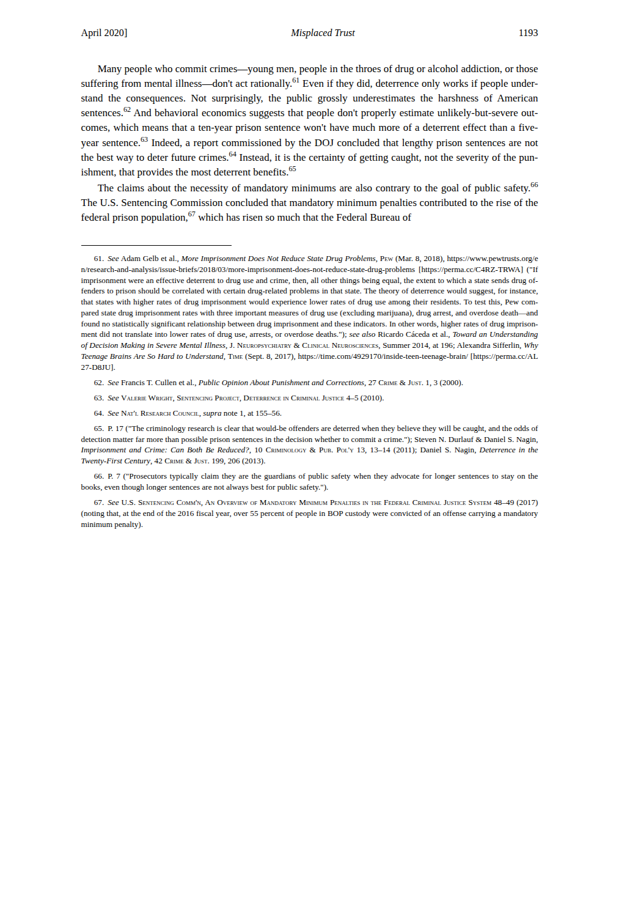April 2020] Misplaced Trust 1193
Many people who commit crimes—young men, people in the throes of drug or alcohol addiction, or those suffering from mental illness—don't act rationally.61 Even if they did, deterrence only works if people understand the consequences. Not surprisingly, the public grossly underestimates the harshness of American sentences.62 And behavioral economics suggests that people don't properly estimate unlikely-but-severe outcomes, which means that a ten-year prison sentence won't have much more of a deterrent effect than a five-year sentence.63 Indeed, a report commissioned by the DOJ concluded that lengthy prison sentences are not the best way to deter future crimes.64 Instead, it is the certainty of getting caught, not the severity of the punishment, that provides the most deterrent benefits.65
The claims about the necessity of mandatory minimums are also contrary to the goal of public safety.66 The U.S. Sentencing Commission concluded that mandatory minimum penalties contributed to the rise of the federal prison population,67 which has risen so much that the Federal Bureau of
See Adam Gelb et al., More Imprisonment Does Not Reduce State Drug Problems, Pew (Mar. 8, 2018), https://www.pewtrusts.org/en/research-and-analysis/issue-briefs/2018/03/more-imprisonment-does-not-reduce-state-drug-problems [https://perma.cc/C4RZ-TRWA] ("If imprisonment were an effective deterrent to drug use and crime, then, all other things being equal, the extent to which a state sends drug offenders to prison should be correlated with certain drug-related problems in that state. The theory of deterrence would suggest, for instance, that states with higher rates of drug imprisonment would experience lower rates of drug use among their residents. To test this, Pew compared state drug imprisonment rates with three important measures of drug use (excluding marijuana), drug arrest, and overdose death—and found no statistically significant relationship between drug imprisonment and these indicators. In other words, higher rates of drug imprisonment did not translate into lower rates of drug use, arrests, or overdose deaths."); see also Ricardo Cáceda et al., Toward an Understanding of Decision Making in Severe Mental Illness, J. Neuropsychiatry & Clinical Neurosciences, Summer 2014, at 196; Alexandra Sifferlin, Why Teenage Brains Are So Hard to Understand, Time (Sept. 8, 2017), https://time.com/4929170/inside-teen-teenage-brain/ [https://perma.cc/AL27-D8JU].
See Francis T. Cullen et al., Public Opinion About Punishment and Corrections, 27 Crime & Just. 1, 3 (2000).
See Valerie Wright, Sentencing Project, Deterrence in Criminal Justice 4–5 (2010).
See Nat'l Research Council, supra note 1, at 155–56.
P. 17 ("The criminology research is clear that would-be offenders are deterred when they believe they will be caught, and the odds of detection matter far more than possible prison sentences in the decision whether to commit a crime."); Steven N. Durlauf & Daniel S. Nagin, Imprisonment and Crime: Can Both Be Reduced?, 10 Criminology & Pub. Pol'y 13, 13–14 (2011); Daniel S. Nagin, Deterrence in the Twenty-First Century, 42 Crime & Just. 199, 206 (2013).
P. 7 ("Prosecutors typically claim they are the guardians of public safety when they advocate for longer sentences to stay on the books, even though longer sentences are not always best for public safety.").
See U.S. Sentencing Comm'n, An Overview of Mandatory Minimum Penalties in the Federal Criminal Justice System 48–49 (2017) (noting that, at the end of the 2016 fiscal year, over 55 percent of people in BOP custody were convicted of an offense carrying a mandatory minimum penalty).